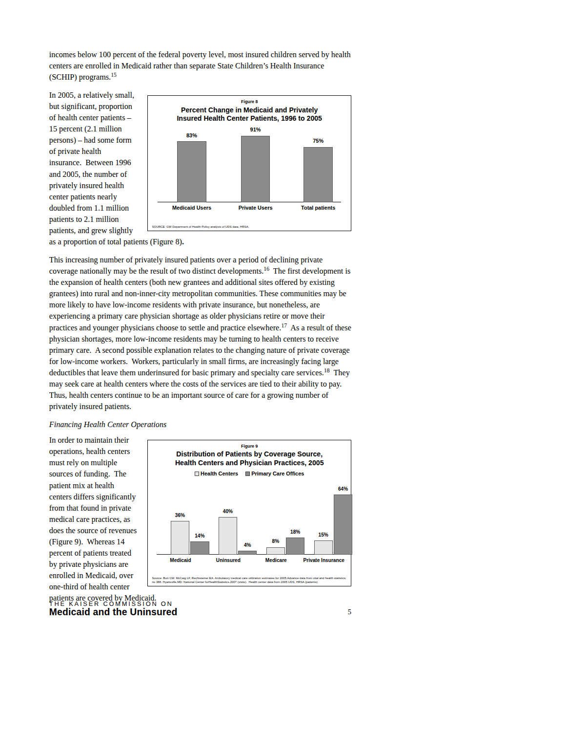incomes below 100 percent of the federal poverty level, most insured children served by health centers are enrolled in Medicaid rather than separate State Children’s Health Insurance (SCHIP) programs.15
Figure 8
Percent Change in Medicaid and Privately
Insured Health Center Patients, 1996 to 2005
83%
91%
75%
Medicaid Users
Private Users
Total patients
SOURCE: GW Department of Health Policy analysis of UDS data, HRSA.
In 2005, a relatively small, but significant, proportion of health center patients – 15 percent (2.1 million persons) – had some form of private health insurance. Between 1996 and 2005, the number of privately insured health center patients nearly doubled from 1.1 million patients to 2.1 million patients, and grew slightly as a proportion of total patients (Figure 8).
This increasing number of privately insured patients over a period of declining private coverage nationally may be the result of two distinct developments.16 The first development is the expansion of health centers (both new grantees and additional sites offered by existing grantees) into rural and non-inner-city metropolitan communities. These communities may be more likely to have low-income residents with private insurance, but nonetheless, are experiencing a primary care physician shortage as older physicians retire or move their practices and younger physicians choose to settle and practice elsewhere.17 As a result of these physician shortages, more low-income residents may be turning to health centers to receive primary care. A second possible explanation relates to the changing nature of private coverage for low-income workers. Workers, particularly in small firms, are increasingly facing large deductibles that leave them underinsured for basic primary and specialty care services.18 They may seek care at health centers where the costs of the services are tied to their ability to pay. Thus, health centers continue to be an important source of care for a growing number of privately insured patients.
Financing Health Center Operations
Figure 9
Distribution of Patients by Coverage Source,
Health Centers and Physician Practices, 2005
Health Centers Primary Care Offices
36%
14%
40%
4%
8%
18%
15%
64%
Medicaid
Uninsured
Medicare
Private Insurance
Source: Burt CW, McCaig LF, Rechtsteiner EA. Ambulatory medical care utilization estimates for 2005.Advance data from vital and health statistics; no 388. Hyattsville,MD: National Center forHealthStatistics.2007 (visits). Health center data from 2005 UDS, HRSA (patients).
In order to maintain their operations, health centers must rely on multiple sources of funding. The patient mix at health centers differs significantly from that found in private medical care practices, as does the source of revenues (Figure 9). Whereas 14 percent of patients treated by private physicians are enrolled in Medicaid, over one-third of health center patients are covered by Medicaid.
THE KAISER COMMISSION ON
Medicaid and the Uninsured
5